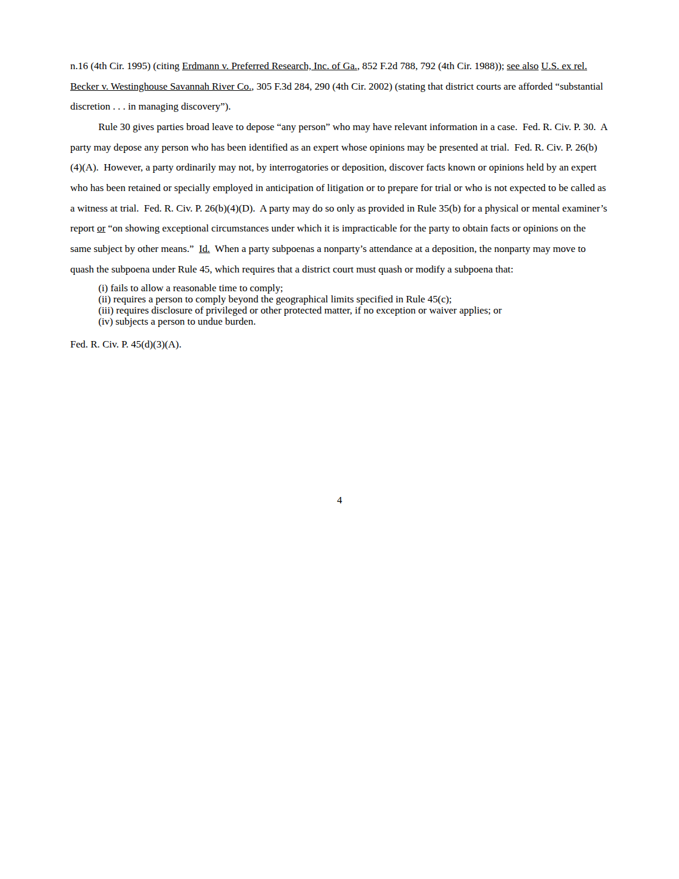n.16 (4th Cir. 1995) (citing Erdmann v. Preferred Research, Inc. of Ga., 852 F.2d 788, 792 (4th Cir. 1988)); see also U.S. ex rel. Becker v. Westinghouse Savannah River Co., 305 F.3d 284, 290 (4th Cir. 2002) (stating that district courts are afforded “substantial discretion . . . in managing discovery”).
Rule 30 gives parties broad leave to depose “any person” who may have relevant information in a case. Fed. R. Civ. P. 30. A party may depose any person who has been identified as an expert whose opinions may be presented at trial. Fed. R. Civ. P. 26(b)(4)(A). However, a party ordinarily may not, by interrogatories or deposition, discover facts known or opinions held by an expert who has been retained or specially employed in anticipation of litigation or to prepare for trial or who is not expected to be called as a witness at trial. Fed. R. Civ. P. 26(b)(4)(D). A party may do so only as provided in Rule 35(b) for a physical or mental examiner’s report or “on showing exceptional circumstances under which it is impracticable for the party to obtain facts or opinions on the same subject by other means.” Id. When a party subpoenas a nonparty’s attendance at a deposition, the nonparty may move to quash the subpoena under Rule 45, which requires that a district court must quash or modify a subpoena that:
(i) fails to allow a reasonable time to comply;
(ii) requires a person to comply beyond the geographical limits specified in Rule 45(c);
(iii) requires disclosure of privileged or other protected matter, if no exception or waiver applies; or
(iv) subjects a person to undue burden.
Fed. R. Civ. P. 45(d)(3)(A).
4